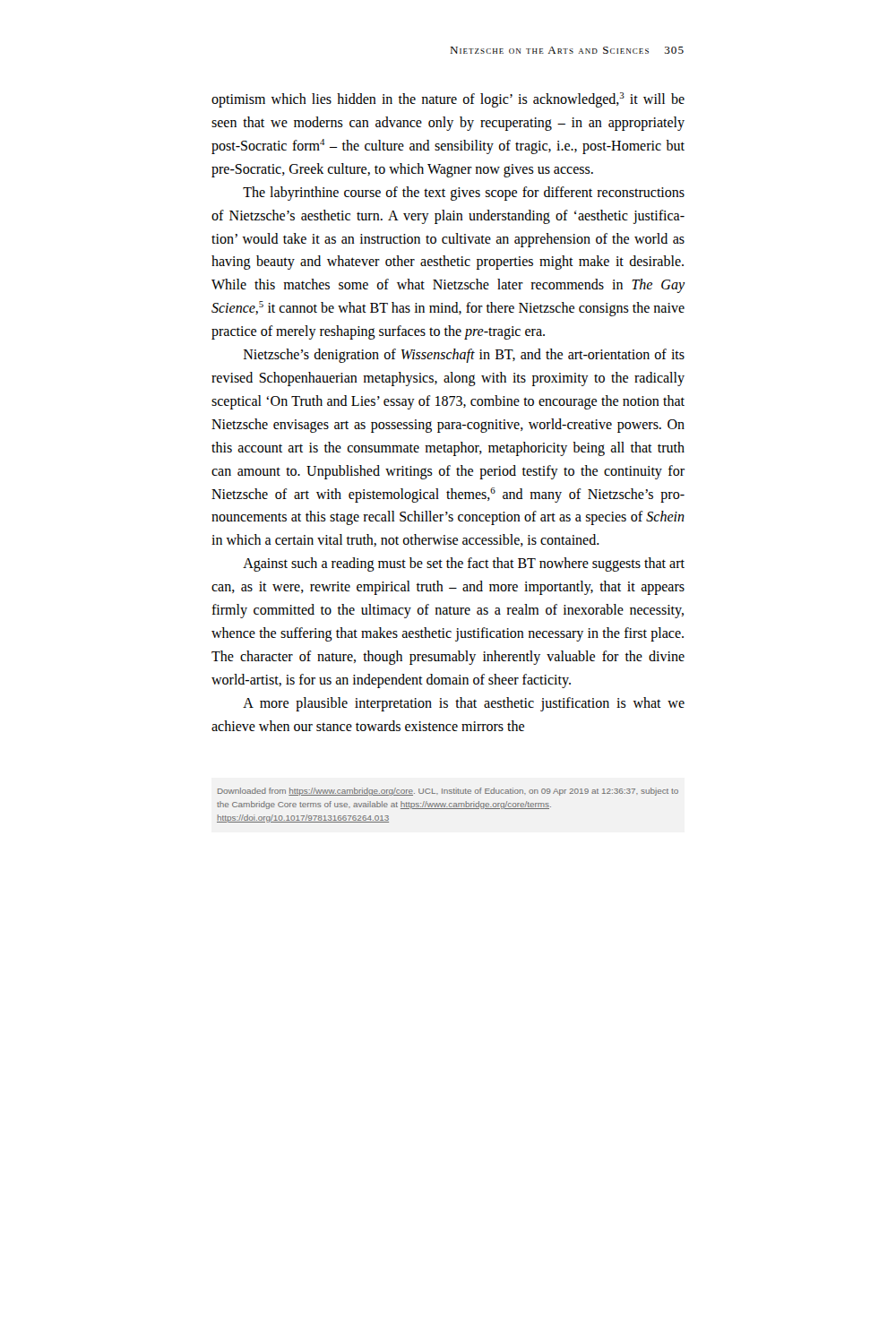Nietzsche on the Arts and Sciences305
optimism which lies hidden in the nature of logic’ is acknowledged,3 it will be seen that we moderns can advance only by recuperating – in an appropriately post-Socratic form4 – the culture and sensibility of tragic, i.e., post-Homeric but pre-Socratic, Greek culture, to which Wagner now gives us access.
The labyrinthine course of the text gives scope for different reconstructions of Nietzsche’s aesthetic turn. A very plain understanding of ‘aesthetic justification’ would take it as an instruction to cultivate an apprehension of the world as having beauty and whatever other aesthetic properties might make it desirable. While this matches some of what Nietzsche later recommends in The Gay Science,5 it cannot be what BT has in mind, for there Nietzsche consigns the naive practice of merely reshaping surfaces to the pre-tragic era.
Nietzsche’s denigration of Wissenschaft in BT, and the art-orientation of its revised Schopenhauerian metaphysics, along with its proximity to the radically sceptical ‘On Truth and Lies’ essay of 1873, combine to encourage the notion that Nietzsche envisages art as possessing para-cognitive, world-creative powers. On this account art is the consummate metaphor, metaphoricity being all that truth can amount to. Unpublished writings of the period testify to the continuity for Nietzsche of art with epistemological themes,6 and many of Nietzsche’s pronouncements at this stage recall Schiller’s conception of art as a species of Schein in which a certain vital truth, not otherwise accessible, is contained.
Against such a reading must be set the fact that BT nowhere suggests that art can, as it were, rewrite empirical truth – and more importantly, that it appears firmly committed to the ultimacy of nature as a realm of inexorable necessity, whence the suffering that makes aesthetic justification necessary in the first place. The character of nature, though presumably inherently valuable for the divine world-artist, is for us an independent domain of sheer facticity.
A more plausible interpretation is that aesthetic justification is what we achieve when our stance towards existence mirrors the
Downloaded from https://www.cambridge.org/core. UCL, Institute of Education, on 09 Apr 2019 at 12:36:37, subject to the Cambridge Core terms of use, available at https://www.cambridge.org/core/terms. https://doi.org/10.1017/9781316676264.013